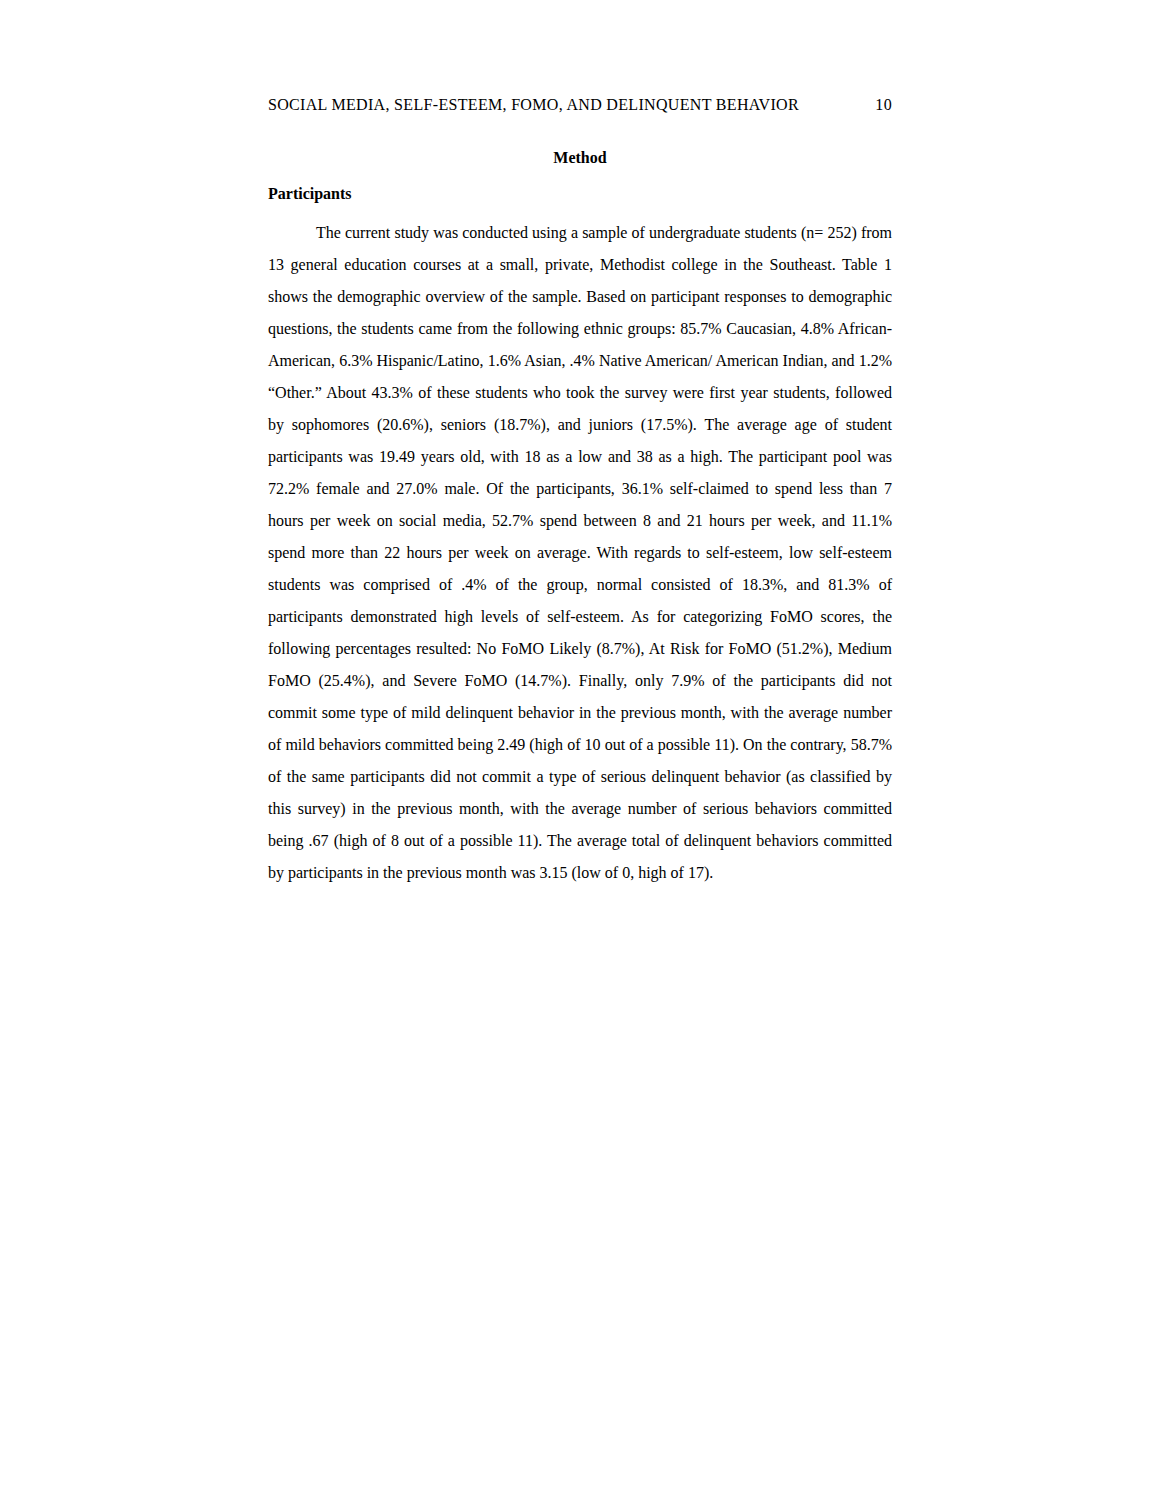Social Media, Self-Esteem, FoMO, and Delinquent Behavior 10
Method
Participants
The current study was conducted using a sample of undergraduate students (n= 252) from 13 general education courses at a small, private, Methodist college in the Southeast. Table 1 shows the demographic overview of the sample. Based on participant responses to demographic questions, the students came from the following ethnic groups: 85.7% Caucasian, 4.8% African-American, 6.3% Hispanic/Latino, 1.6% Asian, .4% Native American/ American Indian, and 1.2% “Other.” About 43.3% of these students who took the survey were first year students, followed by sophomores (20.6%), seniors (18.7%), and juniors (17.5%). The average age of student participants was 19.49 years old, with 18 as a low and 38 as a high. The participant pool was 72.2% female and 27.0% male. Of the participants, 36.1% self-claimed to spend less than 7 hours per week on social media, 52.7% spend between 8 and 21 hours per week, and 11.1% spend more than 22 hours per week on average. With regards to self-esteem, low self-esteem students was comprised of .4% of the group, normal consisted of 18.3%, and 81.3% of participants demonstrated high levels of self-esteem. As for categorizing FoMO scores, the following percentages resulted: No FoMO Likely (8.7%), At Risk for FoMO (51.2%), Medium FoMO (25.4%), and Severe FoMO (14.7%). Finally, only 7.9% of the participants did not commit some type of mild delinquent behavior in the previous month, with the average number of mild behaviors committed being 2.49 (high of 10 out of a possible 11). On the contrary, 58.7% of the same participants did not commit a type of serious delinquent behavior (as classified by this survey) in the previous month, with the average number of serious behaviors committed being .67 (high of 8 out of a possible 11). The average total of delinquent behaviors committed by participants in the previous month was 3.15 (low of 0, high of 17).